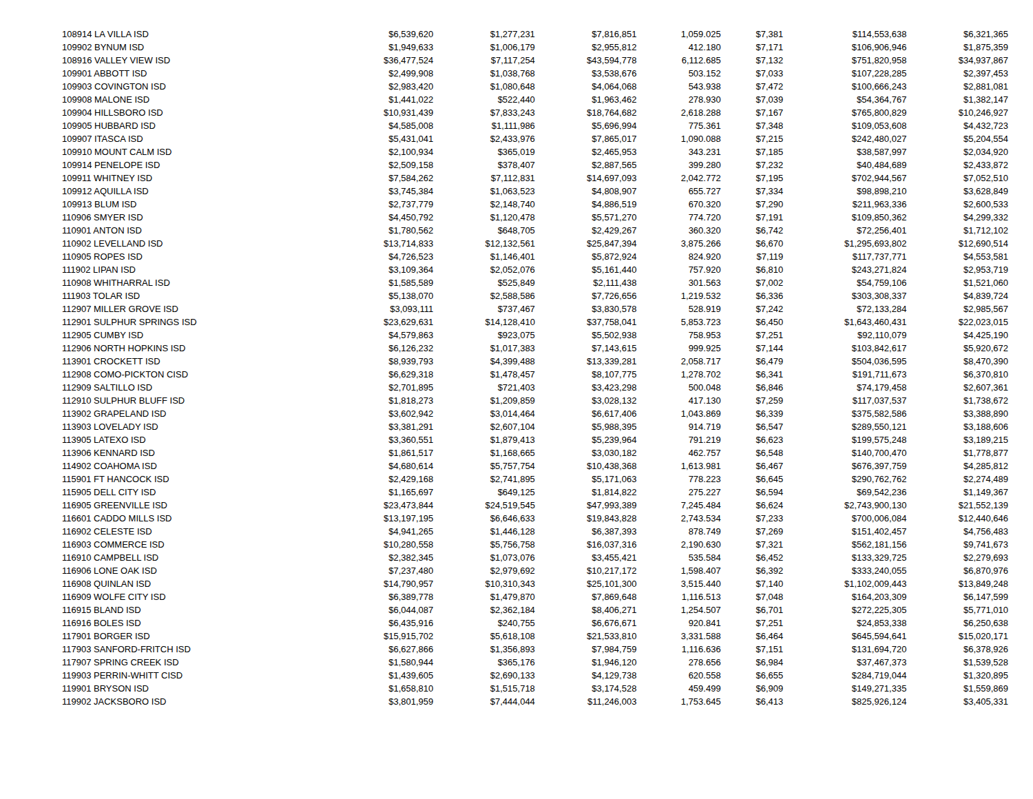| 108914 LA VILLA ISD | $6,539,620 | $1,277,231 | $7,816,851 | 1,059.025 | $7,381 | $114,553,638 | $6,321,365 |
| 109902 BYNUM ISD | $1,949,633 | $1,006,179 | $2,955,812 | 412.180 | $7,171 | $106,906,946 | $1,875,359 |
| 108916 VALLEY VIEW ISD | $36,477,524 | $7,117,254 | $43,594,778 | 6,112.685 | $7,132 | $751,820,958 | $34,937,867 |
| 109901 ABBOTT ISD | $2,499,908 | $1,038,768 | $3,538,676 | 503.152 | $7,033 | $107,228,285 | $2,397,453 |
| 109903 COVINGTON ISD | $2,983,420 | $1,080,648 | $4,064,068 | 543.938 | $7,472 | $100,666,243 | $2,881,081 |
| 109908 MALONE ISD | $1,441,022 | $522,440 | $1,963,462 | 278.930 | $7,039 | $54,364,767 | $1,382,147 |
| 109904 HILLSBORO ISD | $10,931,439 | $7,833,243 | $18,764,682 | 2,618.288 | $7,167 | $765,800,829 | $10,246,927 |
| 109905 HUBBARD ISD | $4,585,008 | $1,111,986 | $5,696,994 | 775.361 | $7,348 | $109,053,608 | $4,432,723 |
| 109907 ITASCA ISD | $5,431,041 | $2,433,976 | $7,865,017 | 1,090.088 | $7,215 | $242,480,027 | $5,204,554 |
| 109910 MOUNT CALM ISD | $2,100,934 | $365,019 | $2,465,953 | 343.231 | $7,185 | $38,587,997 | $2,034,920 |
| 109914 PENELOPE ISD | $2,509,158 | $378,407 | $2,887,565 | 399.280 | $7,232 | $40,484,689 | $2,433,872 |
| 109911 WHITNEY ISD | $7,584,262 | $7,112,831 | $14,697,093 | 2,042.772 | $7,195 | $702,944,567 | $7,052,510 |
| 109912 AQUILLA ISD | $3,745,384 | $1,063,523 | $4,808,907 | 655.727 | $7,334 | $98,898,210 | $3,628,849 |
| 109913 BLUM ISD | $2,737,779 | $2,148,740 | $4,886,519 | 670.320 | $7,290 | $211,963,336 | $2,600,533 |
| 110906 SMYER ISD | $4,450,792 | $1,120,478 | $5,571,270 | 774.720 | $7,191 | $109,850,362 | $4,299,332 |
| 110901 ANTON ISD | $1,780,562 | $648,705 | $2,429,267 | 360.320 | $6,742 | $72,256,401 | $1,712,102 |
| 110902 LEVELLAND ISD | $13,714,833 | $12,132,561 | $25,847,394 | 3,875.266 | $6,670 | $1,295,693,802 | $12,690,514 |
| 110905 ROPES ISD | $4,726,523 | $1,146,401 | $5,872,924 | 824.920 | $7,119 | $117,737,771 | $4,553,581 |
| 111902 LIPAN ISD | $3,109,364 | $2,052,076 | $5,161,440 | 757.920 | $6,810 | $243,271,824 | $2,953,719 |
| 110908 WHITHARRAL ISD | $1,585,589 | $525,849 | $2,111,438 | 301.563 | $7,002 | $54,759,106 | $1,521,060 |
| 111903 TOLAR ISD | $5,138,070 | $2,588,586 | $7,726,656 | 1,219.532 | $6,336 | $303,308,337 | $4,839,724 |
| 112907 MILLER GROVE ISD | $3,093,111 | $737,467 | $3,830,578 | 528.919 | $7,242 | $72,133,284 | $2,985,567 |
| 112901 SULPHUR SPRINGS ISD | $23,629,631 | $14,128,410 | $37,758,041 | 5,853.723 | $6,450 | $1,643,460,431 | $22,023,015 |
| 112905 CUMBY ISD | $4,579,863 | $923,075 | $5,502,938 | 758.953 | $7,251 | $92,110,079 | $4,425,190 |
| 112906 NORTH HOPKINS ISD | $6,126,232 | $1,017,383 | $7,143,615 | 999.925 | $7,144 | $103,842,617 | $5,920,672 |
| 113901 CROCKETT ISD | $8,939,793 | $4,399,488 | $13,339,281 | 2,058.717 | $6,479 | $504,036,595 | $8,470,390 |
| 112908 COMO-PICKTON CISD | $6,629,318 | $1,478,457 | $8,107,775 | 1,278.702 | $6,341 | $191,711,673 | $6,370,810 |
| 112909 SALTILLO ISD | $2,701,895 | $721,403 | $3,423,298 | 500.048 | $6,846 | $74,179,458 | $2,607,361 |
| 112910 SULPHUR BLUFF ISD | $1,818,273 | $1,209,859 | $3,028,132 | 417.130 | $7,259 | $117,037,537 | $1,738,672 |
| 113902 GRAPELAND ISD | $3,602,942 | $3,014,464 | $6,617,406 | 1,043.869 | $6,339 | $375,582,586 | $3,388,890 |
| 113903 LOVELADY ISD | $3,381,291 | $2,607,104 | $5,988,395 | 914.719 | $6,547 | $289,550,121 | $3,188,606 |
| 113905 LATEXO ISD | $3,360,551 | $1,879,413 | $5,239,964 | 791.219 | $6,623 | $199,575,248 | $3,189,215 |
| 113906 KENNARD ISD | $1,861,517 | $1,168,665 | $3,030,182 | 462.757 | $6,548 | $140,700,470 | $1,778,877 |
| 114902 COAHOMA ISD | $4,680,614 | $5,757,754 | $10,438,368 | 1,613.981 | $6,467 | $676,397,759 | $4,285,812 |
| 115901 FT HANCOCK ISD | $2,429,168 | $2,741,895 | $5,171,063 | 778.223 | $6,645 | $290,762,762 | $2,274,489 |
| 115905 DELL CITY ISD | $1,165,697 | $649,125 | $1,814,822 | 275.227 | $6,594 | $69,542,236 | $1,149,367 |
| 116905 GREENVILLE ISD | $23,473,844 | $24,519,545 | $47,993,389 | 7,245.484 | $6,624 | $2,743,900,130 | $21,552,139 |
| 116601 CADDO MILLS ISD | $13,197,195 | $6,646,633 | $19,843,828 | 2,743.534 | $7,233 | $700,006,084 | $12,440,646 |
| 116902 CELESTE ISD | $4,941,265 | $1,446,128 | $6,387,393 | 878.749 | $7,269 | $151,402,457 | $4,756,483 |
| 116903 COMMERCE ISD | $10,280,558 | $5,756,758 | $16,037,316 | 2,190.630 | $7,321 | $562,181,156 | $9,741,673 |
| 116910 CAMPBELL ISD | $2,382,345 | $1,073,076 | $3,455,421 | 535.584 | $6,452 | $133,329,725 | $2,279,693 |
| 116906 LONE OAK ISD | $7,237,480 | $2,979,692 | $10,217,172 | 1,598.407 | $6,392 | $333,240,055 | $6,870,976 |
| 116908 QUINLAN ISD | $14,790,957 | $10,310,343 | $25,101,300 | 3,515.440 | $7,140 | $1,102,009,443 | $13,849,248 |
| 116909 WOLFE CITY ISD | $6,389,778 | $1,479,870 | $7,869,648 | 1,116.513 | $7,048 | $164,203,309 | $6,147,599 |
| 116915 BLAND ISD | $6,044,087 | $2,362,184 | $8,406,271 | 1,254.507 | $6,701 | $272,225,305 | $5,771,010 |
| 116916 BOLES ISD | $6,435,916 | $240,755 | $6,676,671 | 920.841 | $7,251 | $24,853,338 | $6,250,638 |
| 117901 BORGER ISD | $15,915,702 | $5,618,108 | $21,533,810 | 3,331.588 | $6,464 | $645,594,641 | $15,020,171 |
| 117903 SANFORD-FRITCH ISD | $6,627,866 | $1,356,893 | $7,984,759 | 1,116.636 | $7,151 | $131,694,720 | $6,378,926 |
| 117907 SPRING CREEK ISD | $1,580,944 | $365,176 | $1,946,120 | 278.656 | $6,984 | $37,467,373 | $1,539,528 |
| 119903 PERRIN-WHITT CISD | $1,439,605 | $2,690,133 | $4,129,738 | 620.558 | $6,655 | $284,719,044 | $1,320,895 |
| 119901 BRYSON ISD | $1,658,810 | $1,515,718 | $3,174,528 | 459.499 | $6,909 | $149,271,335 | $1,559,869 |
| 119902 JACKSBORO ISD | $3,801,959 | $7,444,044 | $11,246,003 | 1,753.645 | $6,413 | $825,926,124 | $3,405,331 |